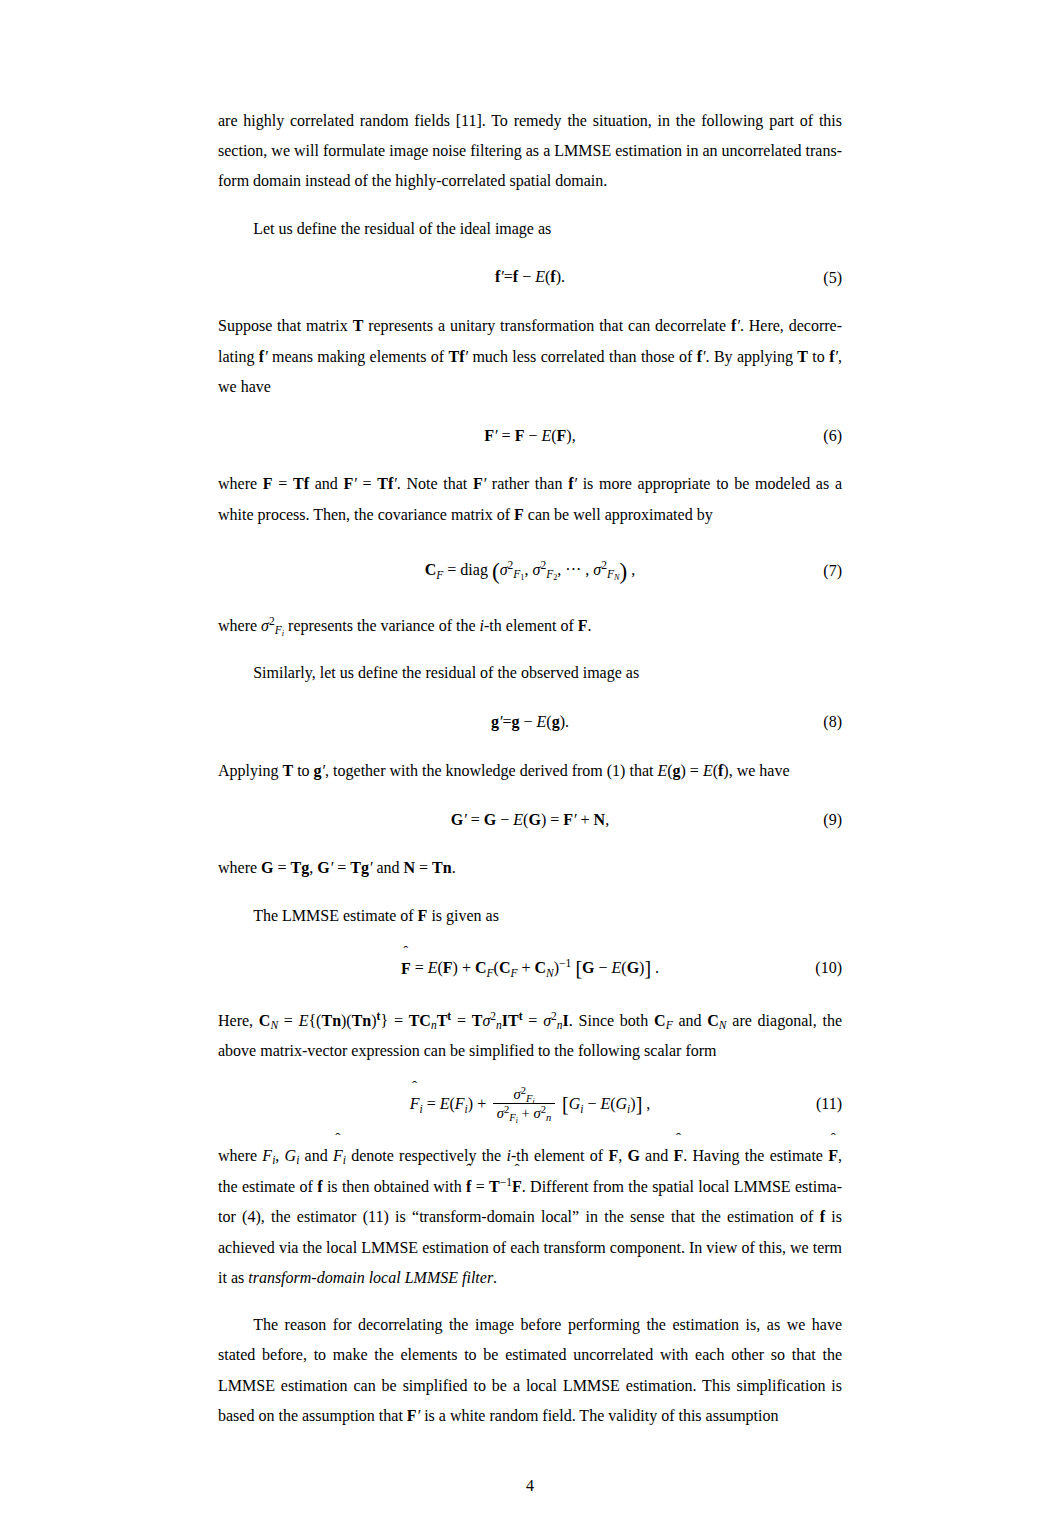are highly correlated random fields [11]. To remedy the situation, in the following part of this section, we will formulate image noise filtering as a LMMSE estimation in an uncorrelated transform domain instead of the highly-correlated spatial domain.
Let us define the residual of the ideal image as
f′=f − E(f). (5)
Suppose that matrix T represents a unitary transformation that can decorrelate f′. Here, decorrelating f′ means making elements of Tf′ much less correlated than those of f′. By applying T to f′, we have
F′ = F − E(F), (6)
where F = Tf and F′ = Tf′. Note that F′ rather than f′ is more appropriate to be modeled as a white process. Then, the covariance matrix of F can be well approximated by
CF = diag (σ2F1, σ2F2, ··· , σ2FN) , (7)
where σ2Fi represents the variance of the i-th element of F.
Similarly, let us define the residual of the observed image as
g′=g − E(g). (8)
Applying T to g′, together with the knowledge derived from (1) that E(g) = E(f), we have
G′ = G − E(G) = F′ + N, (9)
where G = Tg, G′ = Tg′ and N = Tn.
The LMMSE estimate of F is given as
̂F = E(F) + CF(CF + CN)−1 [G − E(G)] . (10)
Here, CN = E{(Tn)(Tn)t} = TCnTt = Tσ2nITt = σ2nI. Since both CF and CN are diagonal, the above matrix-vector expression can be simplified to the following scalar form
̂Fi = E(Fi) + σ2Fi σ2Fi + σ2n [Gi − E(Gi)] , (11)
where Fi, Gi and ̂Fi denote respectively the i-th element of F, G and ̂F. Having the estimate ̂F, the estimate of f is then obtained with ̂f = T−1̂F. Different from the spatial local LMMSE estimator (4), the estimator (11) is “transform-domain local” in the sense that the estimation of f is achieved via the local LMMSE estimation of each transform component. In view of this, we term it as transform-domain local LMMSE filter.
The reason for decorrelating the image before performing the estimation is, as we have stated before, to make the elements to be estimated uncorrelated with each other so that the LMMSE estimation can be simplified to be a local LMMSE estimation. This simplification is based on the assumption that F′ is a white random field. The validity of this assumption
4